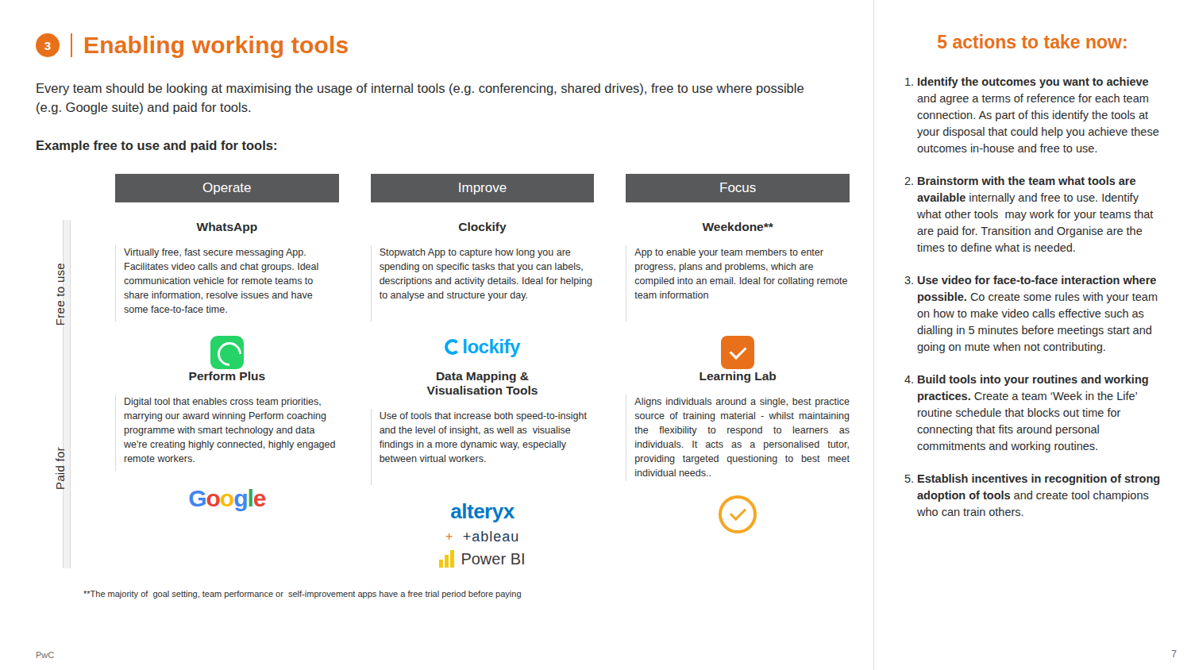3
Enabling working tools
Every team should be looking at maximising the usage of internal tools (e.g. conferencing, shared drives), free to use where possible (e.g. Google suite) and paid for tools.
Example free to use and paid for tools:
Operate
Improve
Focus
Free to use
WhatsApp
Virtually free, fast secure messaging App. Facilitates video calls and chat groups. Ideal communication vehicle for remote teams to share information, resolve issues and have some face-to-face time.
Clockify
Stopwatch App to capture how long you are spending on specific tasks that you can labels, descriptions and activity details. Ideal for helping to analyse and structure your day.
lockify
Weekdone**
App to enable your team members to enter progress, plans and problems, which are compiled into an email. Ideal for collating remote team information
Paid for
Perform Plus
Digital tool that enables cross team priorities, marrying our award winning Perform coaching programme with smart technology and data we're creating highly connected, highly engaged remote workers.
Google
Data Mapping &
Visualisation Tools
Use of tools that increase both speed-to-insight and the level of insight, as well as visualise findings in a more dynamic way, especially between virtual workers.
alteryx
++ableau
Power BI
Learning Lab
Aligns individuals around a single, best practice source of training material - whilst maintaining the flexibility to respond to learners as individuals. It acts as a personalised tutor, providing targeted questioning to best meet individual needs..
**The majority of goal setting, team performance or self-improvement apps have a free trial period before paying
PwC
5 actions to take now:
Identify the outcomes you want to achieve and agree a terms of reference for each team connection. As part of this identify the tools at your disposal that could help you achieve these outcomes in-house and free to use.
Brainstorm with the team what tools are available internally and free to use. Identify what other tools may work for your teams that are paid for. Transition and Organise are the times to define what is needed.
Use video for face-to-face interaction where possible. Co create some rules with your team on how to make video calls effective such as dialling in 5 minutes before meetings start and going on mute when not contributing.
Build tools into your routines and working practices. Create a team ‘Week in the Life’ routine schedule that blocks out time for connecting that fits around personal commitments and working routines.
Establish incentives in recognition of strong adoption of tools and create tool champions who can train others.
7